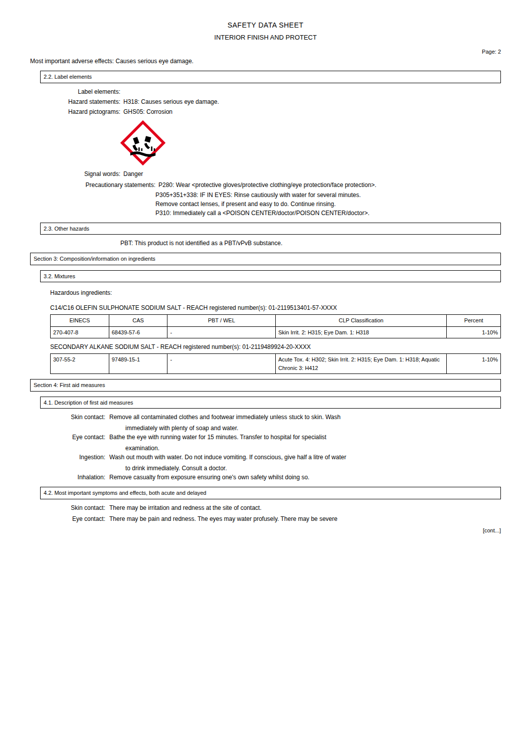SAFETY DATA SHEET
INTERIOR FINISH AND PROTECT
Page: 2
Most important adverse effects: Causes serious eye damage.
2.2. Label elements
Label elements:
Hazard statements:
H318: Causes serious eye damage.
Hazard pictograms:
GHS05: Corrosion
Signal words:
Danger
Precautionary statements:
P280: Wear <protective gloves/protective clothing/eye protection/face protection>.
P305+351+338: IF IN EYES: Rinse cautiously with water for several minutes.
Remove contact lenses, if present and easy to do. Continue rinsing.
P310: Immediately call a <POISON CENTER/doctor/POISON CENTER/doctor>.
2.3. Other hazards
PBT: This product is not identified as a PBT/vPvB substance.
Section 3: Composition/information on ingredients
3.2. Mixtures
Hazardous ingredients:
C14/C16 OLEFIN SULPHONATE SODIUM SALT - REACH registered number(s): 01-2119513401-57-XXXX
| EINECS | CAS | PBT / WEL | CLP Classification | Percent |
| --- | --- | --- | --- | --- |
| 270-407-8 | 68439-57-6 | - | Skin Irrit. 2: H315; Eye Dam. 1: H318 | 1-10% |
SECONDARY ALKANE SODIUM SALT - REACH registered number(s): 01-2119489924-20-XXXX
| 307-55-2 | 97489-15-1 | - | Acute Tox. 4: H302; Skin Irrit. 2: H315; Eye Dam. 1: H318; Aquatic Chronic 3: H412 | 1-10% |
Section 4: First aid measures
4.1. Description of first aid measures
Skin contact:
Remove all contaminated clothes and footwear immediately unless stuck to skin. Wash
immediately with plenty of soap and water.
Eye contact:
Bathe the eye with running water for 15 minutes. Transfer to hospital for specialist
examination.
Ingestion:
Wash out mouth with water. Do not induce vomiting. If conscious, give half a litre of water
to drink immediately. Consult a doctor.
Inhalation:
Remove casualty from exposure ensuring one's own safety whilst doing so.
4.2. Most important symptoms and effects, both acute and delayed
Skin contact:
There may be irritation and redness at the site of contact.
Eye contact:
There may be pain and redness. The eyes may water profusely. There may be severe
[cont...]